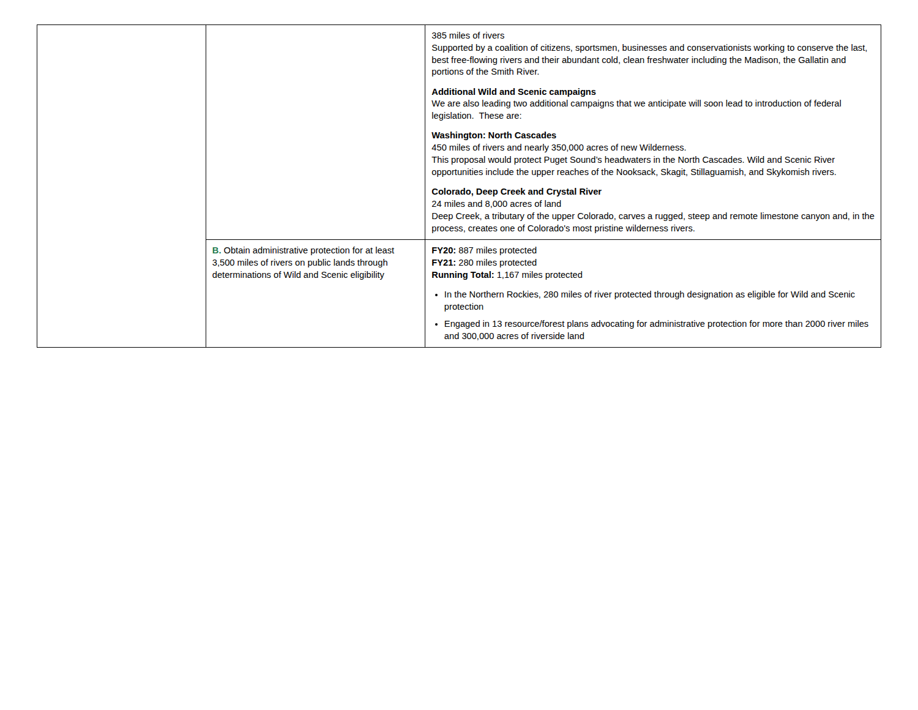| | | 385 miles of rivers Supported by a coalition of citizens, sportsmen, businesses and conservationists working to conserve the last, best free-flowing rivers and their abundant cold, clean freshwater including the Madison, the Gallatin and portions of the Smith River. Additional Wild and Scenic campaigns We are also leading two additional campaigns that we anticipate will soon lead to introduction of federal legislation. These are: Washington: North Cascades 450 miles of rivers and nearly 350,000 acres of new Wilderness. This proposal would protect Puget Sound’s headwaters in the North Cascades. Wild and Scenic River opportunities include the upper reaches of the Nooksack, Skagit, Stillaguamish, and Skykomish rivers. Colorado, Deep Creek and Crystal River 24 miles and 8,000 acres of land Deep Creek, a tributary of the upper Colorado, carves a rugged, steep and remote limestone canyon and, in the process, creates one of Colorado's most pristine wilderness rivers. |
| B. Obtain administrative protection for at least 3,500 miles of rivers on public lands through determinations of Wild and Scenic eligibility | FY20: 887 miles protected FY21: 280 miles protected Running Total: 1,167 miles protected In the Northern Rockies, 280 miles of river protected through designation as eligible for Wild and Scenic protection Engaged in 13 resource/forest plans advocating for administrative protection for more than 2000 river miles and 300,000 acres of riverside land |